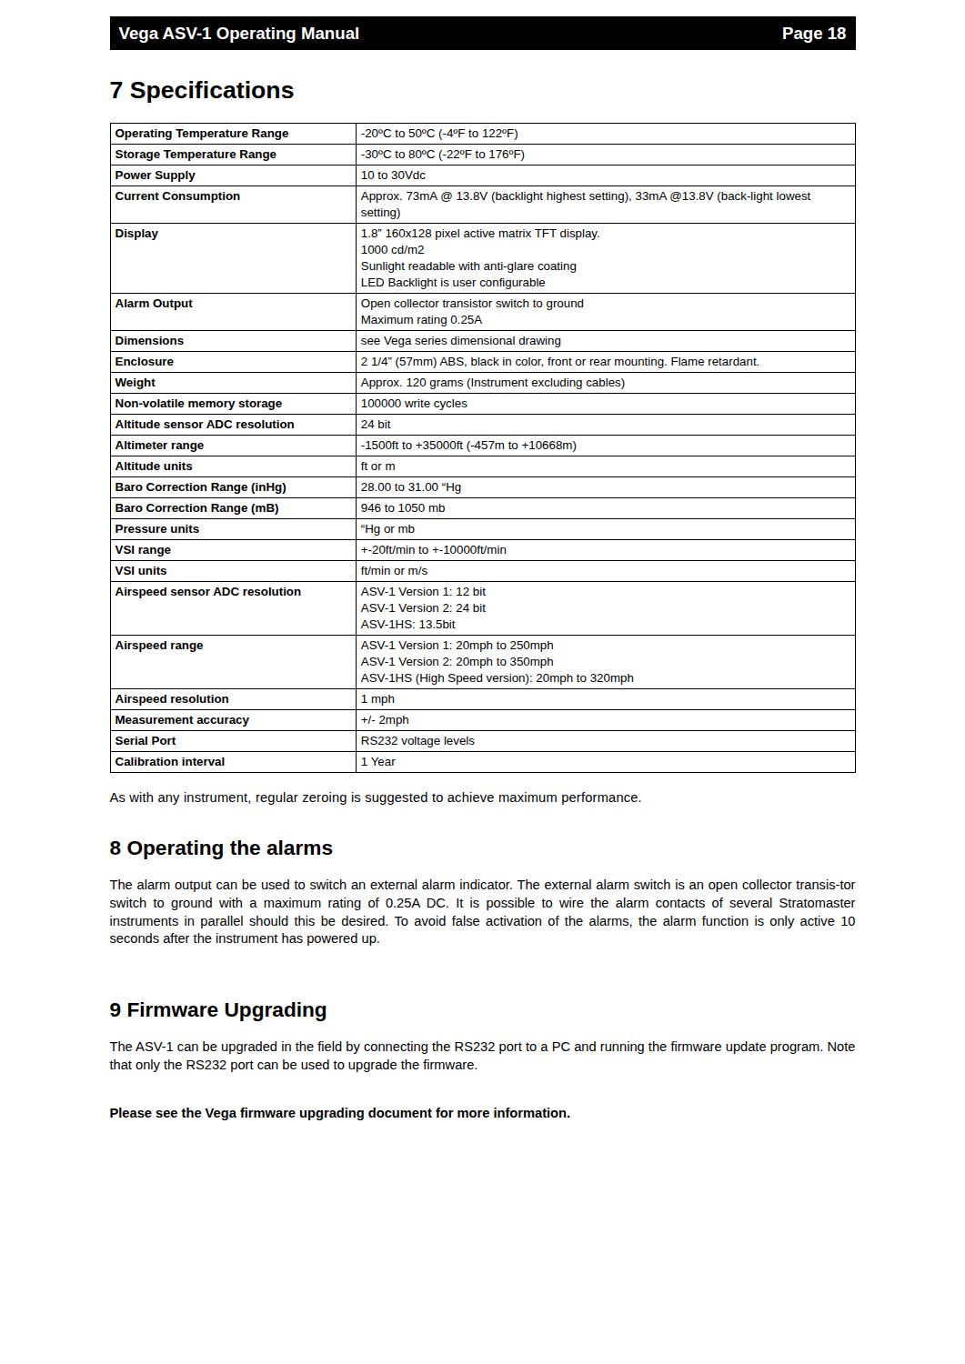Vega ASV-1 Operating Manual Page 18
7 Specifications
| Operating Temperature Range | -20ºC to 50ºC (-4ºF to 122ºF) |
| Storage Temperature Range | -30ºC to 80ºC (-22ºF to 176ºF) |
| Power Supply | 10 to 30Vdc |
| Current Consumption | Approx. 73mA @ 13.8V (backlight highest setting), 33mA @13.8V (back-light lowest setting) |
| Display | 1.8” 160x128 pixel active matrix TFT display. 1000 cd/m2 Sunlight readable with anti-glare coating LED Backlight is user configurable |
| Alarm Output | Open collector transistor switch to ground Maximum rating 0.25A |
| Dimensions | see Vega series dimensional drawing |
| Enclosure | 2 1/4” (57mm) ABS, black in color, front or rear mounting. Flame retardant. |
| Weight | Approx. 120 grams (Instrument excluding cables) |
| Non-volatile memory storage | 100000 write cycles |
| Altitude sensor ADC resolution | 24 bit |
| Altimeter range | -1500ft to +35000ft (-457m to +10668m) |
| Altitude units | ft or m |
| Baro Correction Range (inHg) | 28.00 to 31.00 “Hg |
| Baro Correction Range (mB) | 946 to 1050 mb |
| Pressure units | “Hg or mb |
| VSI range | +-20ft/min to +-10000ft/min |
| VSI units | ft/min or m/s |
| Airspeed sensor ADC resolution | ASV-1 Version 1: 12 bit ASV-1 Version 2: 24 bit ASV-1HS: 13.5bit |
| Airspeed range | ASV-1 Version 1: 20mph to 250mph ASV-1 Version 2: 20mph to 350mph ASV-1HS (High Speed version): 20mph to 320mph |
| Airspeed resolution | 1 mph |
| Measurement accuracy | +/- 2mph |
| Serial Port | RS232 voltage levels |
| Calibration interval | 1 Year |
As with any instrument, regular zeroing is suggested to achieve maximum performance.
8 Operating the alarms
The alarm output can be used to switch an external alarm indicator. The external alarm switch is an open collector transis-tor switch to ground with a maximum rating of 0.25A DC. It is possible to wire the alarm contacts of several Stratomaster instruments in parallel should this be desired. To avoid false activation of the alarms, the alarm function is only active 10 seconds after the instrument has powered up.
9 Firmware Upgrading
The ASV-1 can be upgraded in the field by connecting the RS232 port to a PC and running the firmware update program. Note that only the RS232 port can be used to upgrade the firmware.
Please see the Vega firmware upgrading document for more information.